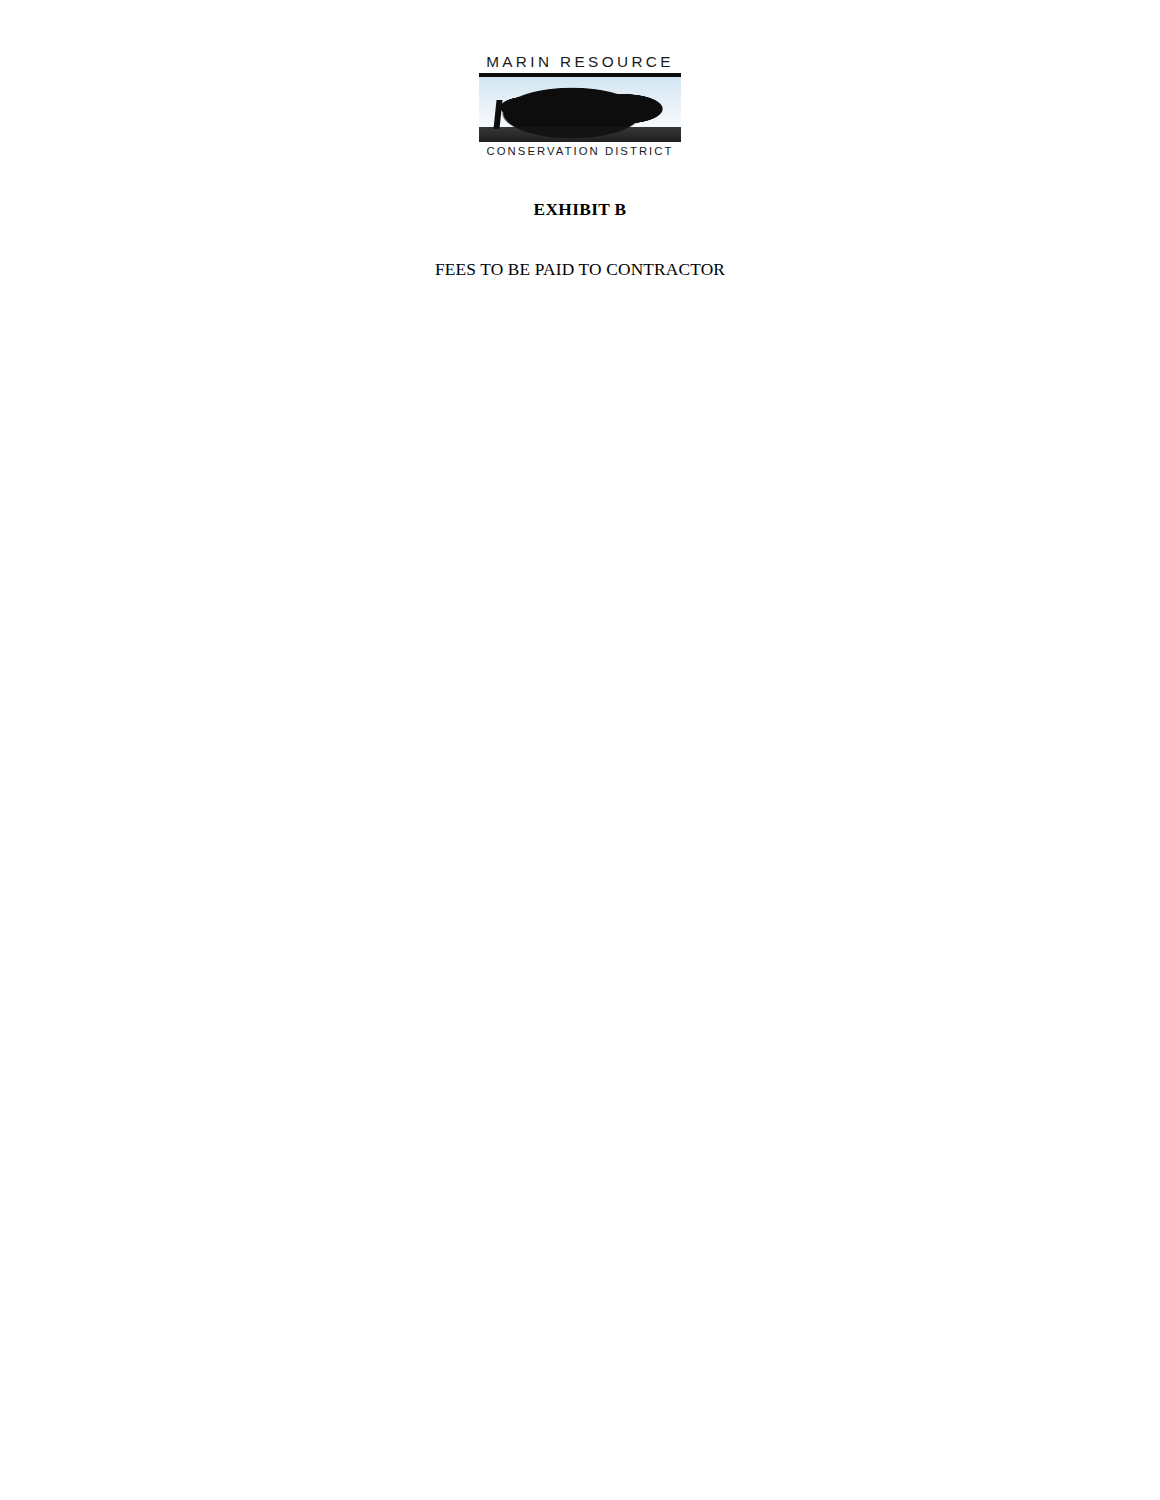MARIN RESOURCE
CONSERVATION DISTRICT
EXHIBIT B
FEES TO BE PAID TO CONTRACTOR